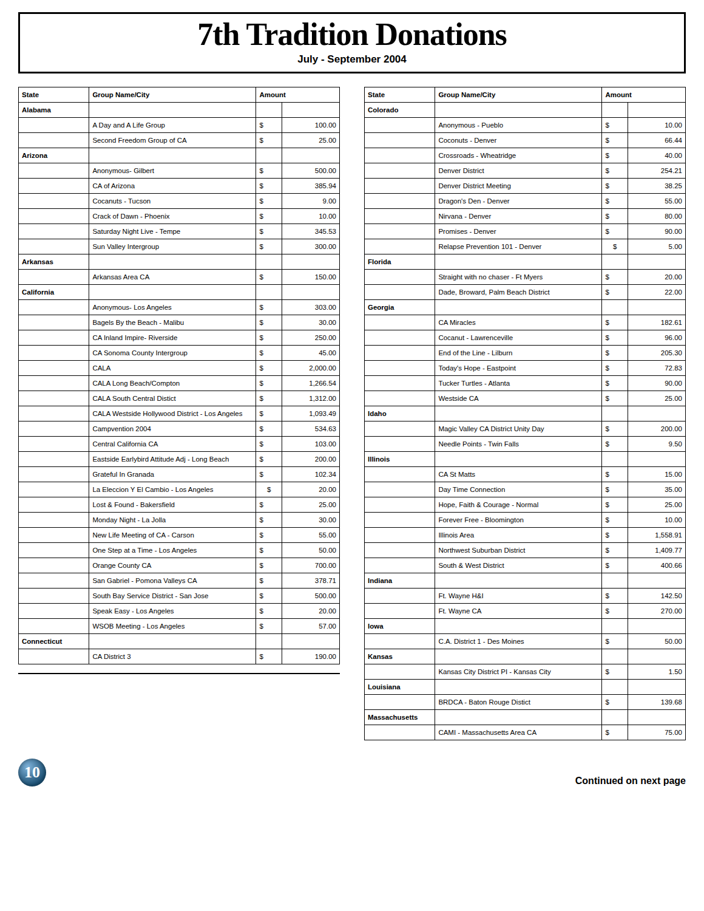7th Tradition Donations
July - September 2004
| State | Group Name/City | Amount |
| --- | --- | --- |
| Alabama | | | |
| | A Day and A Life Group | $ | 100.00 |
| | Second Freedom Group of CA | $ | 25.00 |
| Arizona | | | |
| | Anonymous- Gilbert | $ | 500.00 |
| | CA of Arizona | $ | 385.94 |
| | Cocanuts - Tucson | $ | 9.00 |
| | Crack of Dawn - Phoenix | $ | 10.00 |
| | Saturday Night Live - Tempe | $ | 345.53 |
| | Sun Valley Intergroup | $ | 300.00 |
| Arkansas | | | |
| | Arkansas Area CA | $ | 150.00 |
| California | | | |
| | Anonymous- Los Angeles | $ | 303.00 |
| | Bagels By the Beach - Malibu | $ | 30.00 |
| | CA Inland Impire- Riverside | $ | 250.00 |
| | CA Sonoma County Intergroup | $ | 45.00 |
| | CALA | $ | 2,000.00 |
| | CALA Long Beach/Compton | $ | 1,266.54 |
| | CALA South Central Distict | $ | 1,312.00 |
| | CALA Westside Hollywood District - Los Angeles | $ | 1,093.49 |
| | Campvention 2004 | $ | 534.63 |
| | Central California CA | $ | 103.00 |
| | Eastside Earlybird Attitude Adj - Long Beach | $ | 200.00 |
| | Grateful In Granada | $ | 102.34 |
| | La Eleccion Y El Cambio - Los Angeles | $ | 20.00 |
| | Lost & Found - Bakersfield | $ | 25.00 |
| | Monday Night - La Jolla | $ | 30.00 |
| | New Life Meeting of CA - Carson | $ | 55.00 |
| | One Step at a Time - Los Angeles | $ | 50.00 |
| | Orange County CA | $ | 700.00 |
| | San Gabriel - Pomona Valleys CA | $ | 378.71 |
| | South Bay Service District - San Jose | $ | 500.00 |
| | Speak Easy - Los Angeles | $ | 20.00 |
| | WSOB Meeting - Los Angeles | $ | 57.00 |
| Connecticut | | | |
| | CA District 3 | $ | 190.00 |
| State | Group Name/City | Amount |
| --- | --- | --- |
| Colorado | | | |
| | Anonymous - Pueblo | $ | 10.00 |
| | Coconuts - Denver | $ | 66.44 |
| | Crossroads - Wheatridge | $ | 40.00 |
| | Denver District | $ | 254.21 |
| | Denver District Meeting | $ | 38.25 |
| | Dragon's Den - Denver | $ | 55.00 |
| | Nirvana - Denver | $ | 80.00 |
| | Promises - Denver | $ | 90.00 |
| | Relapse Prevention 101 - Denver | $ | 5.00 |
| Florida | | | |
| | Straight with no chaser - Ft Myers | $ | 20.00 |
| | Dade, Broward, Palm Beach District | $ | 22.00 |
| Georgia | | | |
| | CA Miracles | $ | 182.61 |
| | Cocanut - Lawrenceville | $ | 96.00 |
| | End of the Line - Lilburn | $ | 205.30 |
| | Today's Hope - Eastpoint | $ | 72.83 |
| | Tucker Turtles - Atlanta | $ | 90.00 |
| | Westside CA | $ | 25.00 |
| Idaho | | | |
| | Magic Valley CA District Unity Day | $ | 200.00 |
| | Needle Points - Twin Falls | $ | 9.50 |
| Illinois | | | |
| | CA St Matts | $ | 15.00 |
| | Day Time Connection | $ | 35.00 |
| | Hope, Faith & Courage - Normal | $ | 25.00 |
| | Forever Free - Bloomington | $ | 10.00 |
| | Illinois Area | $ | 1,558.91 |
| | Northwest Suburban District | $ | 1,409.77 |
| | South & West District | $ | 400.66 |
| Indiana | | | |
| | Ft. Wayne H&I | $ | 142.50 |
| | Ft. Wayne CA | $ | 270.00 |
| Iowa | | | |
| | C.A. District 1 - Des Moines | $ | 50.00 |
| Kansas | | | |
| | Kansas City District PI - Kansas City | $ | 1.50 |
| Louisiana | | | |
| | BRDCA - Baton Rouge Distict | $ | 139.68 |
| Massachusetts | | | |
| | CAMI - Massachusetts Area CA | $ | 75.00 |
10
Continued on next page